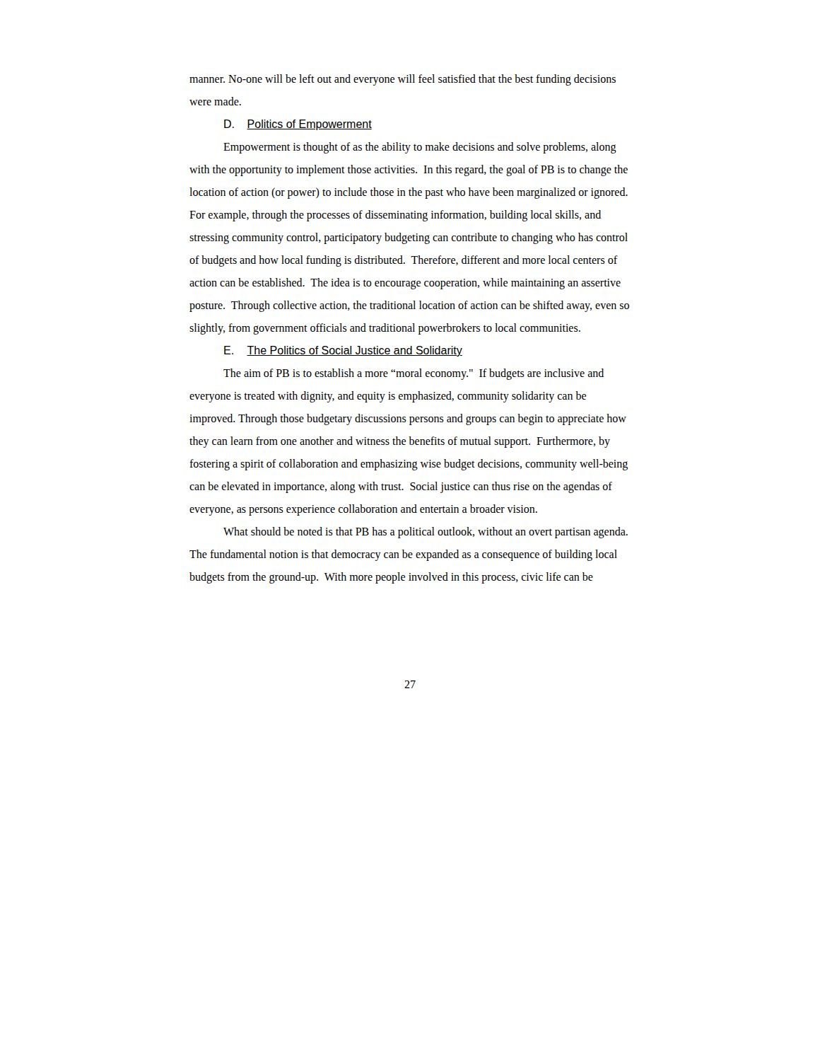manner. No-one will be left out and everyone will feel satisfied that the best funding decisions were made.
D. Politics of Empowerment
Empowerment is thought of as the ability to make decisions and solve problems, along with the opportunity to implement those activities. In this regard, the goal of PB is to change the location of action (or power) to include those in the past who have been marginalized or ignored. For example, through the processes of disseminating information, building local skills, and stressing community control, participatory budgeting can contribute to changing who has control of budgets and how local funding is distributed. Therefore, different and more local centers of action can be established. The idea is to encourage cooperation, while maintaining an assertive posture. Through collective action, the traditional location of action can be shifted away, even so slightly, from government officials and traditional powerbrokers to local communities.
E. The Politics of Social Justice and Solidarity
The aim of PB is to establish a more “moral economy." If budgets are inclusive and everyone is treated with dignity, and equity is emphasized, community solidarity can be improved. Through those budgetary discussions persons and groups can begin to appreciate how they can learn from one another and witness the benefits of mutual support. Furthermore, by fostering a spirit of collaboration and emphasizing wise budget decisions, community well-being can be elevated in importance, along with trust. Social justice can thus rise on the agendas of everyone, as persons experience collaboration and entertain a broader vision.
What should be noted is that PB has a political outlook, without an overt partisan agenda. The fundamental notion is that democracy can be expanded as a consequence of building local budgets from the ground-up. With more people involved in this process, civic life can be
27